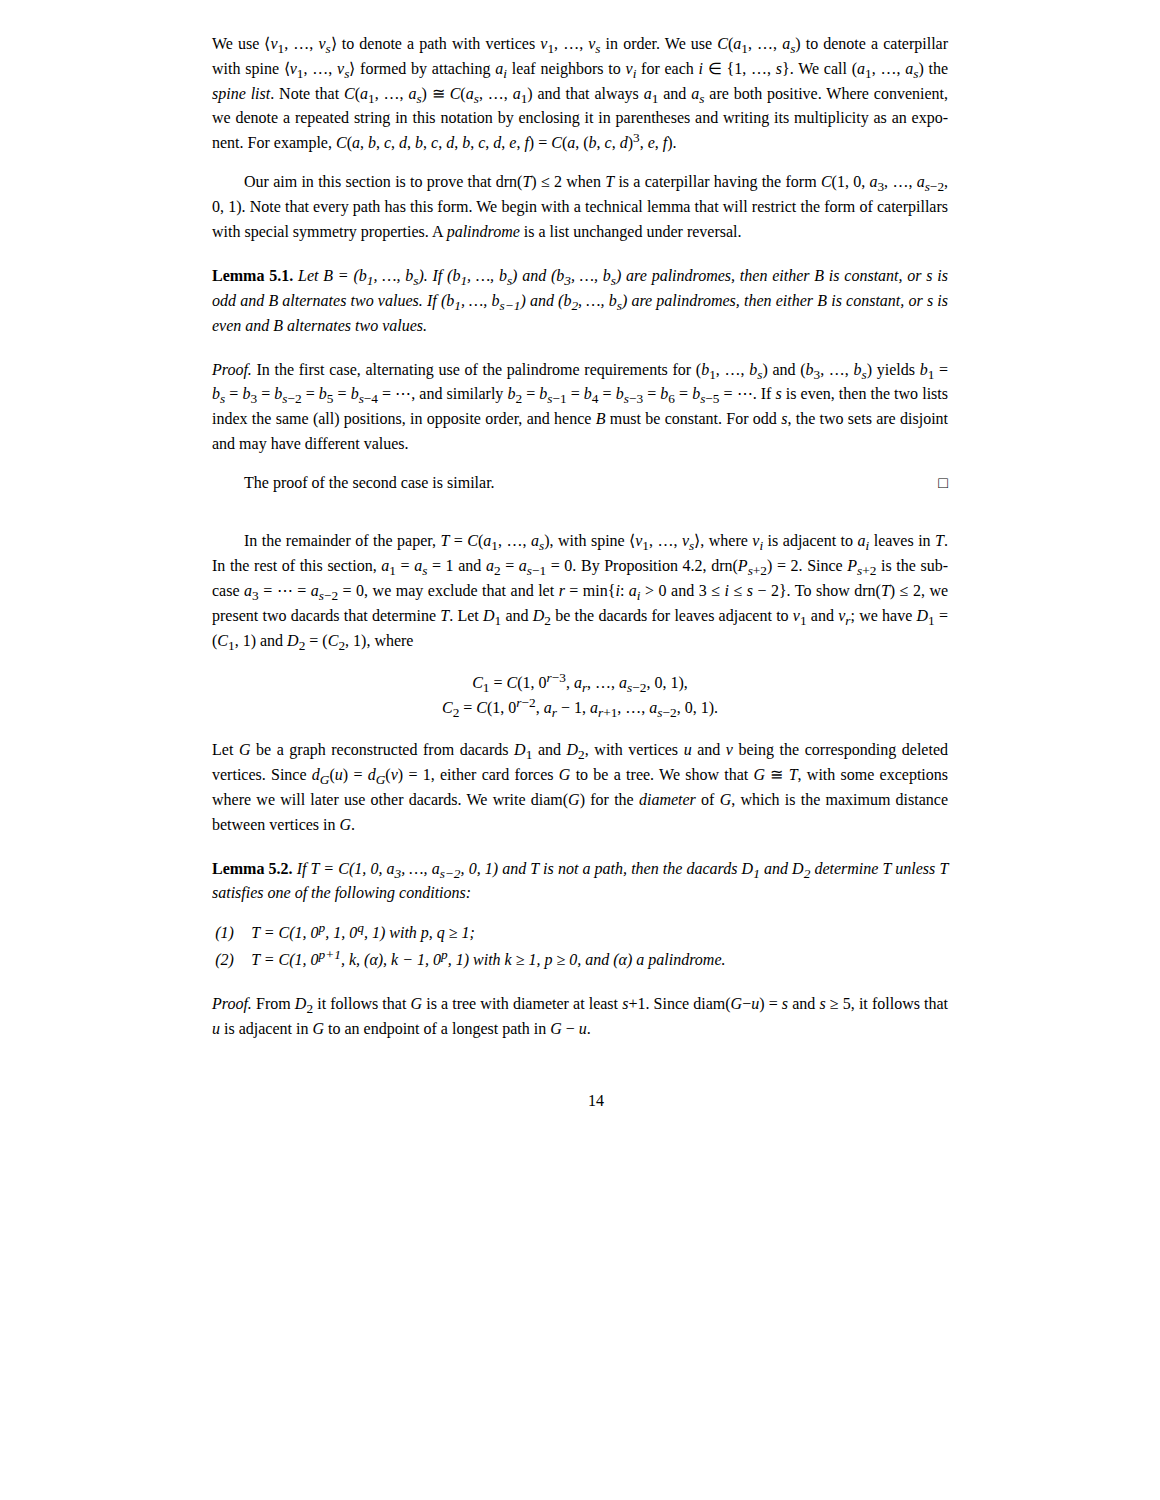We use ⟨v1, …, vs⟩ to denote a path with vertices v1, …, vs in order. We use C(a1, …, as) to denote a caterpillar with spine ⟨v1, …, vs⟩ formed by attaching ai leaf neighbors to vi for each i ∈ {1, …, s}. We call (a1, …, as) the spine list. Note that C(a1, …, as) ≅ C(as, …, a1) and that always a1 and as are both positive. Where convenient, we denote a repeated string in this notation by enclosing it in parentheses and writing its multiplicity as an exponent. For example, C(a, b, c, d, b, c, d, b, c, d, e, f) = C(a, (b, c, d)3, e, f).
Our aim in this section is to prove that drn(T) ≤ 2 when T is a caterpillar having the form C(1, 0, a3, …, as−2, 0, 1). Note that every path has this form. We begin with a technical lemma that will restrict the form of caterpillars with special symmetry properties. A palindrome is a list unchanged under reversal.
Lemma 5.1. Let B = (b1, …, bs). If (b1, …, bs) and (b3, …, bs) are palindromes, then either B is constant, or s is odd and B alternates two values. If (b1, …, bs−1) and (b2, …, bs) are palindromes, then either B is constant, or s is even and B alternates two values.
Proof. In the first case, alternating use of the palindrome requirements for (b1, …, bs) and (b3, …, bs) yields b1 = bs = b3 = bs−2 = b5 = bs−4 = ⋯, and similarly b2 = bs−1 = b4 = bs−3 = b6 = bs−5 = ⋯. If s is even, then the two lists index the same (all) positions, in opposite order, and hence B must be constant. For odd s, the two sets are disjoint and may have different values.
The proof of the second case is similar. □
In the remainder of the paper, T = C(a1, …, as), with spine ⟨v1, …, vs⟩, where vi is adjacent to ai leaves in T. In the rest of this section, a1 = as = 1 and a2 = as−1 = 0. By Proposition 4.2, drn(Ps+2) = 2. Since Ps+2 is the subcase a3 = ⋯ = as−2 = 0, we may exclude that and let r = min{i: ai > 0 and 3 ≤ i ≤ s − 2}. To show drn(T) ≤ 2, we present two dacards that determine T. Let D1 and D2 be the dacards for leaves adjacent to v1 and vr; we have D1 = (C1, 1) and D2 = (C2, 1), where
C1 = C(1, 0r−3, ar, …, as−2, 0, 1), C2 = C(1, 0r−2, ar − 1, ar+1, …, as−2, 0, 1).
Let G be a graph reconstructed from dacards D1 and D2, with vertices u and v being the corresponding deleted vertices. Since dG(u) = dG(v) = 1, either card forces G to be a tree. We show that G ≅ T, with some exceptions where we will later use other dacards. We write diam(G) for the diameter of G, which is the maximum distance between vertices in G.
Lemma 5.2. If T = C(1, 0, a3, …, as−2, 0, 1) and T is not a path, then the dacards D1 and D2 determine T unless T satisfies one of the following conditions:
(1) T = C(1, 0p, 1, 0q, 1) with p, q ≥ 1;
(2) T = C(1, 0p+1, k, (α), k − 1, 0p, 1) with k ≥ 1, p ≥ 0, and (α) a palindrome.
Proof. From D2 it follows that G is a tree with diameter at least s+1. Since diam(G−u) = s and s ≥ 5, it follows that u is adjacent in G to an endpoint of a longest path in G − u.
14